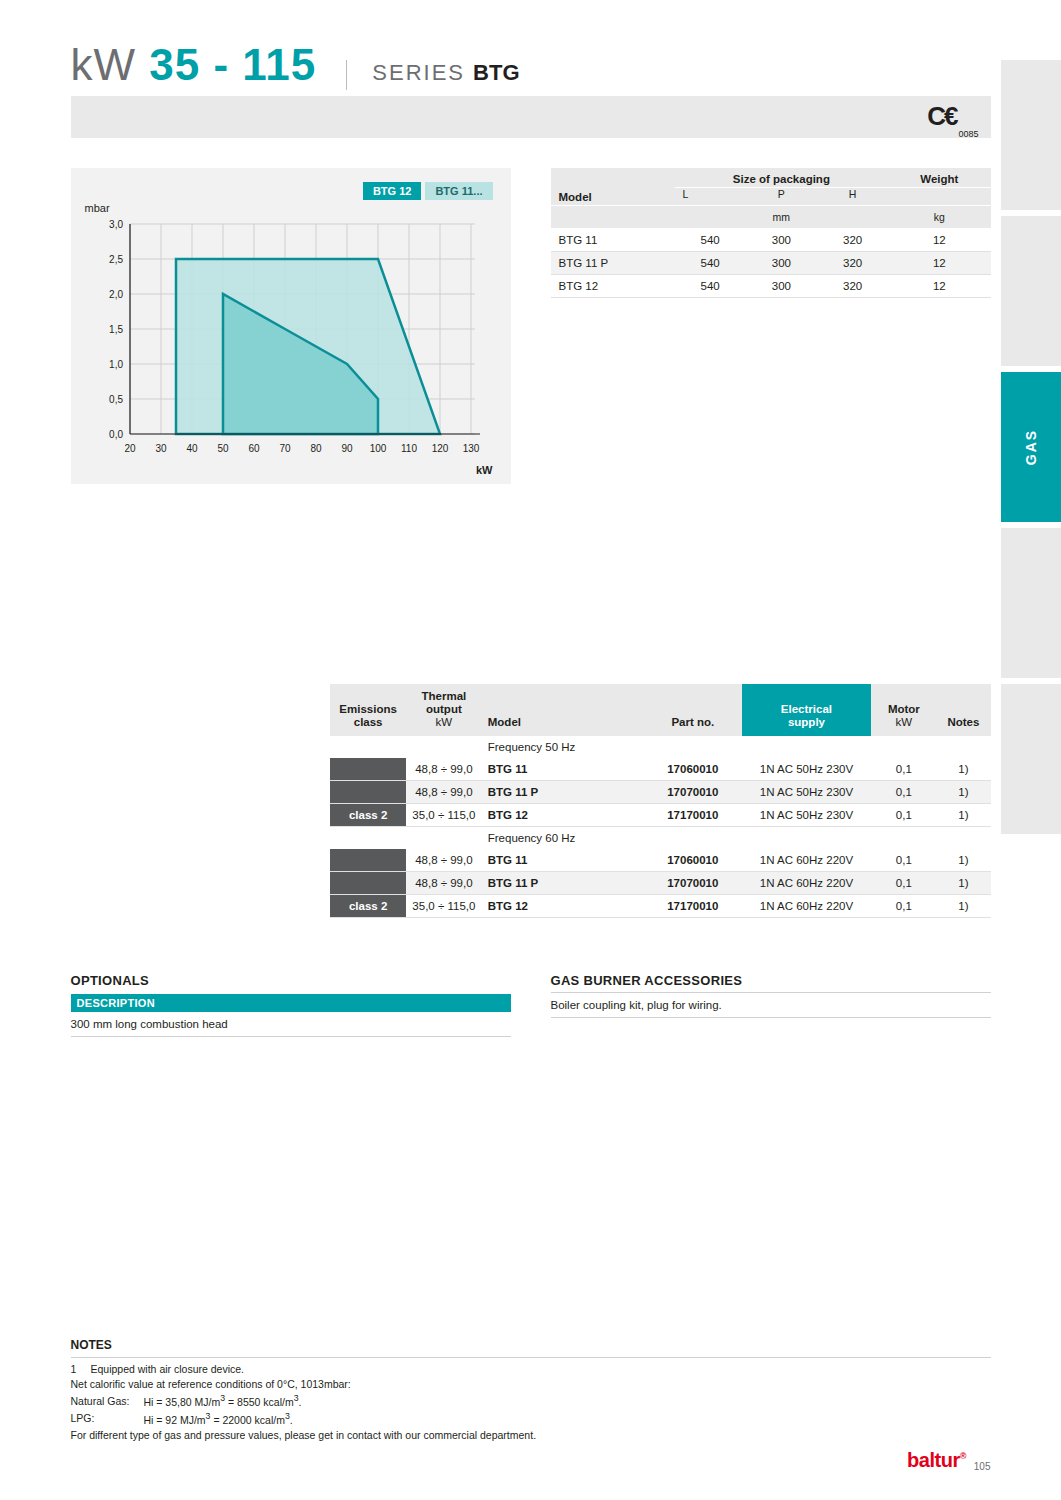GAS
kW 35 - 115
SERIES BTG
C€0085
BTG 12 BTG 11...
mbar
kW
0,0 0,5 1,0 1,5 2,0 2,5 3,0 20 30 40 50 60 70 80 90 100 110 120 130
| Model | Size of packaging | Weight |
| --- | --- | --- |
| L | P | H | |
| | mm | kg |
| BTG 11 | 540 | 300 | 320 | 12 |
| BTG 11 P | 540 | 300 | 320 | 12 |
| BTG 12 | 540 | 300 | 320 | 12 |
| | Emissions class | Thermal output kW | Model | Part no. | Electrical supply | Motor kW | Notes |
| --- | --- | --- | --- | --- | --- | --- | --- |
| | | | Frequency 50 Hz |
| | | 48,8 ÷ 99,0 | BTG 11 | 17060010 | 1N AC 50Hz 230V | 0,1 | 1) |
| | | 48,8 ÷ 99,0 | BTG 11 P | 17070010 | 1N AC 50Hz 230V | 0,1 | 1) |
| | class 2 | 35,0 ÷ 115,0 | BTG 12 | 17170010 | 1N AC 50Hz 230V | 0,1 | 1) |
| | | | Frequency 60 Hz |
| | | 48,8 ÷ 99,0 | BTG 11 | 17060010 | 1N AC 60Hz 220V | 0,1 | 1) |
| | | 48,8 ÷ 99,0 | BTG 11 P | 17070010 | 1N AC 60Hz 220V | 0,1 | 1) |
| | class 2 | 35,0 ÷ 115,0 | BTG 12 | 17170010 | 1N AC 60Hz 220V | 0,1 | 1) |
OPTIONALS
DESCRIPTION
300 mm long combustion head
GAS BURNER ACCESSORIES
Boiler coupling kit, plug for wiring.
NOTES
1 Equipped with air closure device.
Net calorific value at reference conditions of 0°C, 1013mbar:
| Natural Gas: | Hi = 35,80 MJ/m 3 = 8550 kcal/m 3 . |
| LPG: | Hi = 92 MJ/m 3 = 22000 kcal/m 3 . |
For different type of gas and pressure values, please get in contact with our commercial department.
baltur®
105